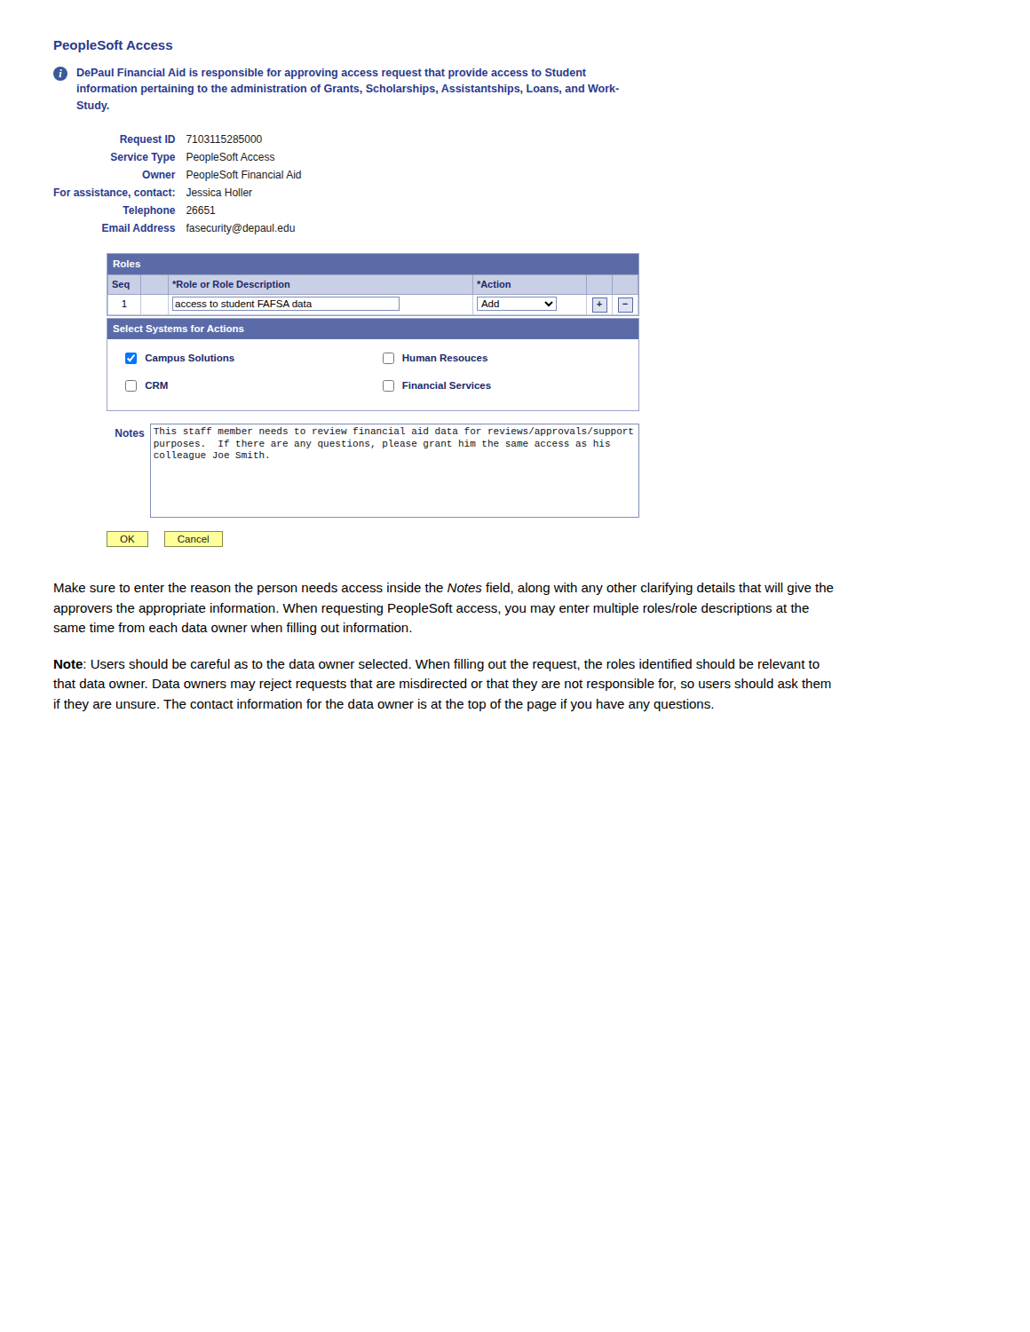PeopleSoft Access
i
DePaul Financial Aid is responsible for approving access request that provide access to Student information pertaining to the administration of Grants, Scholarships, Assistantships, Loans, and Work-Study.
| Request ID | 7103115285000 |
| Service Type | PeopleSoft Access |
| Owner | PeopleSoft Financial Aid |
| For assistance, contact: | Jessica Holler |
| Telephone | 26651 |
| Email Address | fasecurity@depaul.edu |
Roles
| Seq | | *Role or Role Description | *Action | | |
| --- | --- | --- | --- | --- | --- |
| 1 | | | Add | + | − |
Select Systems for Actions
| Campus Solutions | Human Resouces |
| CRM | Financial Services |
Notes
This staff member needs to review financial aid data for reviews/approvals/support purposes. If there are any questions, please grant him the same access as his colleague Joe Smith.
OK Cancel
Make sure to enter the reason the person needs access inside the Notes field, along with any other clarifying details that will give the approvers the appropriate information. When requesting PeopleSoft access, you may enter multiple roles/role descriptions at the same time from each data owner when filling out information.
Note: Users should be careful as to the data owner selected. When filling out the request, the roles identified should be relevant to that data owner. Data owners may reject requests that are misdirected or that they are not responsible for, so users should ask them if they are unsure. The contact information for the data owner is at the top of the page if you have any questions.